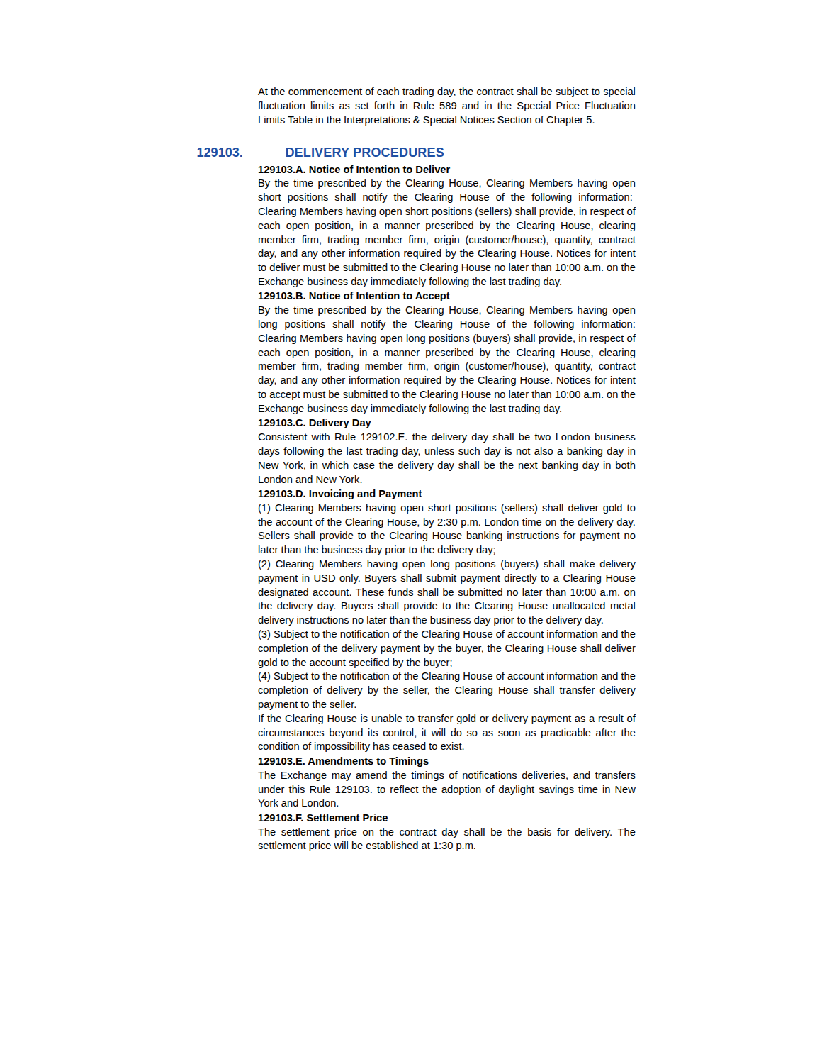At the commencement of each trading day, the contract shall be subject to special fluctuation limits as set forth in Rule 589 and in the Special Price Fluctuation Limits Table in the Interpretations & Special Notices Section of Chapter 5.
129103.
DELIVERY PROCEDURES
129103.A. Notice of Intention to Deliver
By the time prescribed by the Clearing House, Clearing Members having open short positions shall notify the Clearing House of the following information: Clearing Members having open short positions (sellers) shall provide, in respect of each open position, in a manner prescribed by the Clearing House, clearing member firm, trading member firm, origin (customer/house), quantity, contract day, and any other information required by the Clearing House. Notices for intent to deliver must be submitted to the Clearing House no later than 10:00 a.m. on the Exchange business day immediately following the last trading day.
129103.B. Notice of Intention to Accept
By the time prescribed by the Clearing House, Clearing Members having open long positions shall notify the Clearing House of the following information: Clearing Members having open long positions (buyers) shall provide, in respect of each open position, in a manner prescribed by the Clearing House, clearing member firm, trading member firm, origin (customer/house), quantity, contract day, and any other information required by the Clearing House. Notices for intent to accept must be submitted to the Clearing House no later than 10:00 a.m. on the Exchange business day immediately following the last trading day.
129103.C. Delivery Day
Consistent with Rule 129102.E. the delivery day shall be two London business days following the last trading day, unless such day is not also a banking day in New York, in which case the delivery day shall be the next banking day in both London and New York.
129103.D. Invoicing and Payment
(1) Clearing Members having open short positions (sellers) shall deliver gold to the account of the Clearing House, by 2:30 p.m. London time on the delivery day. Sellers shall provide to the Clearing House banking instructions for payment no later than the business day prior to the delivery day;
(2) Clearing Members having open long positions (buyers) shall make delivery payment in USD only. Buyers shall submit payment directly to a Clearing House designated account. These funds shall be submitted no later than 10:00 a.m. on the delivery day. Buyers shall provide to the Clearing House unallocated metal delivery instructions no later than the business day prior to the delivery day.
(3) Subject to the notification of the Clearing House of account information and the completion of the delivery payment by the buyer, the Clearing House shall deliver gold to the account specified by the buyer;
(4) Subject to the notification of the Clearing House of account information and the completion of delivery by the seller, the Clearing House shall transfer delivery payment to the seller.
If the Clearing House is unable to transfer gold or delivery payment as a result of circumstances beyond its control, it will do so as soon as practicable after the condition of impossibility has ceased to exist.
129103.E. Amendments to Timings
The Exchange may amend the timings of notifications deliveries, and transfers under this Rule 129103. to reflect the adoption of daylight savings time in New York and London.
129103.F. Settlement Price
The settlement price on the contract day shall be the basis for delivery. The settlement price will be established at 1:30 p.m.